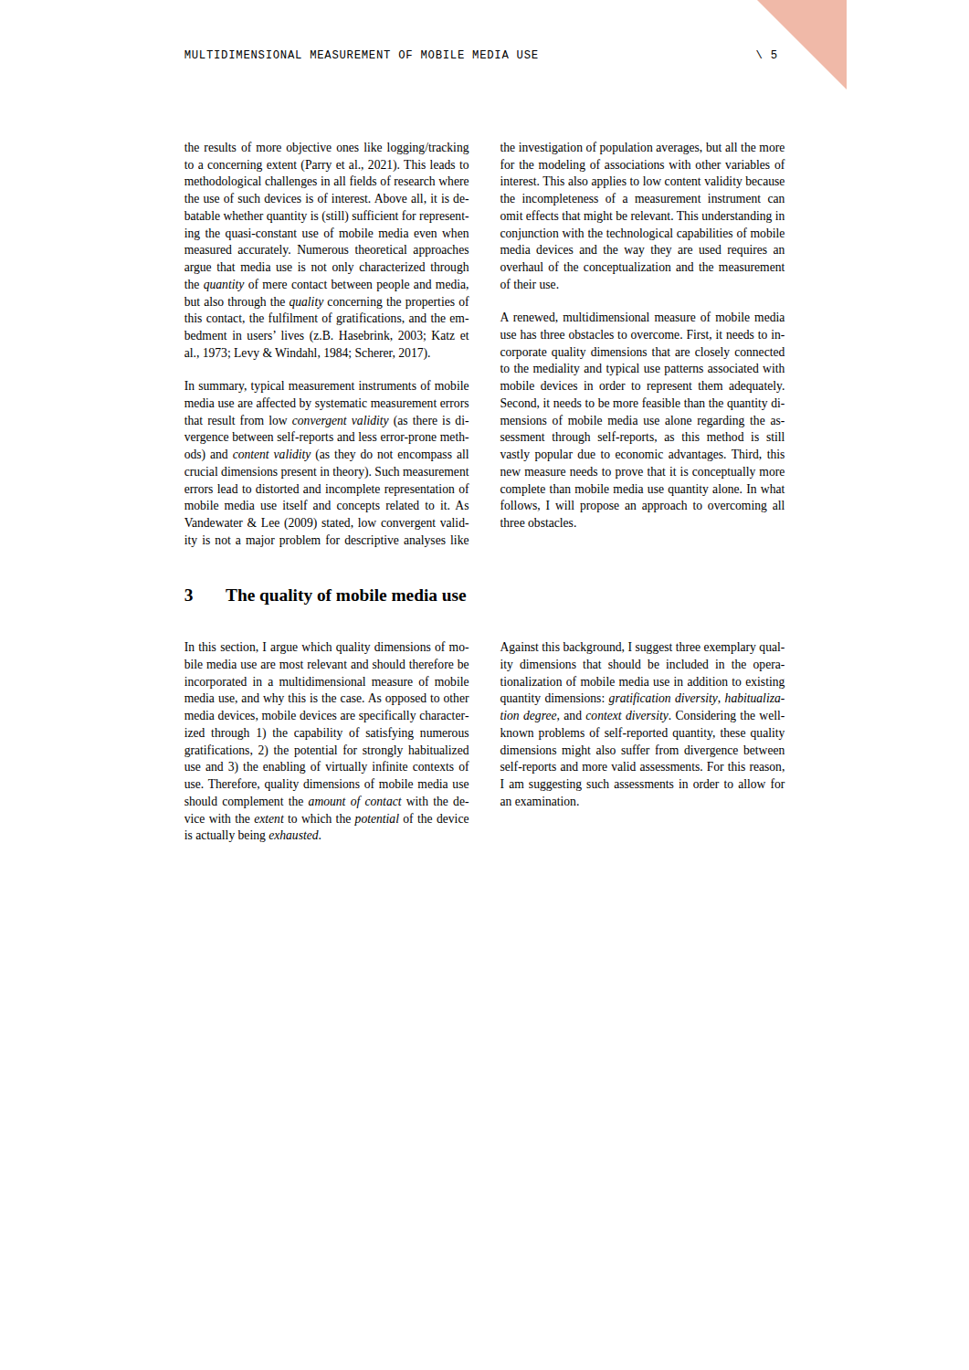Multidimensional Measurement of Mobile Media Use
\ 5
the results of more objective ones like logging/tracking to a concerning extent (Parry et al., 2021). This leads to methodological challenges in all fields of research where the use of such devices is of interest. Above all, it is debatable whether quantity is (still) sufficient for representing the quasi-constant use of mobile media even when measured accurately. Numerous theoretical approaches argue that media use is not only characterized through the quantity of mere contact between people and media, but also through the quality concerning the properties of this contact, the fulfilment of gratifications, and the embedment in users’ lives (z.B. Hasebrink, 2003; Katz et al., 1973; Levy & Windahl, 1984; Scherer, 2017).
In summary, typical measurement instruments of mobile media use are affected by systematic measurement errors that result from low convergent validity (as there is divergence between self-reports and less error-prone methods) and content validity (as they do not encompass all crucial dimensions present in theory). Such measurement errors lead to distorted and incomplete representation of mobile media use itself and concepts related to it. As Vandewater & Lee (2009) stated, low convergent validity is not a major problem for descriptive analyses like the investigation of population averages, but all the more for the modeling of associations with other variables of interest. This also applies to low content validity because the incompleteness of a measurement instrument can omit effects that might be relevant. This understanding in conjunction with the technological capabilities of mobile media devices and the way they are used requires an overhaul of the conceptualization and the measurement of their use.
A renewed, multidimensional measure of mobile media use has three obstacles to overcome. First, it needs to incorporate quality dimensions that are closely connected to the mediality and typical use patterns associated with mobile devices in order to represent them adequately. Second, it needs to be more feasible than the quantity dimensions of mobile media use alone regarding the assessment through self-reports, as this method is still vastly popular due to economic advantages. Third, this new measure needs to prove that it is conceptually more complete than mobile media use quantity alone. In what follows, I will propose an approach to overcoming all three obstacles.
3 The quality of mobile media use
In this section, I argue which quality dimensions of mobile media use are most relevant and should therefore be incorporated in a multidimensional measure of mobile media use, and why this is the case. As opposed to other media devices, mobile devices are specifically characterized through 1) the capability of satisfying numerous gratifications, 2) the potential for strongly habitualized use and 3) the enabling of virtually infinite contexts of use. Therefore, quality dimensions of mobile media use should complement the amount of contact with the device with the extent to which the potential of the device is actually being exhausted.
Against this background, I suggest three exemplary quality dimensions that should be included in the operationalization of mobile media use in addition to existing quantity dimensions: gratification diversity, habitualization degree, and context diversity. Considering the well-known problems of self-reported quantity, these quality dimensions might also suffer from divergence between self-reports and more valid assessments. For this reason, I am suggesting such assessments in order to allow for an examination.